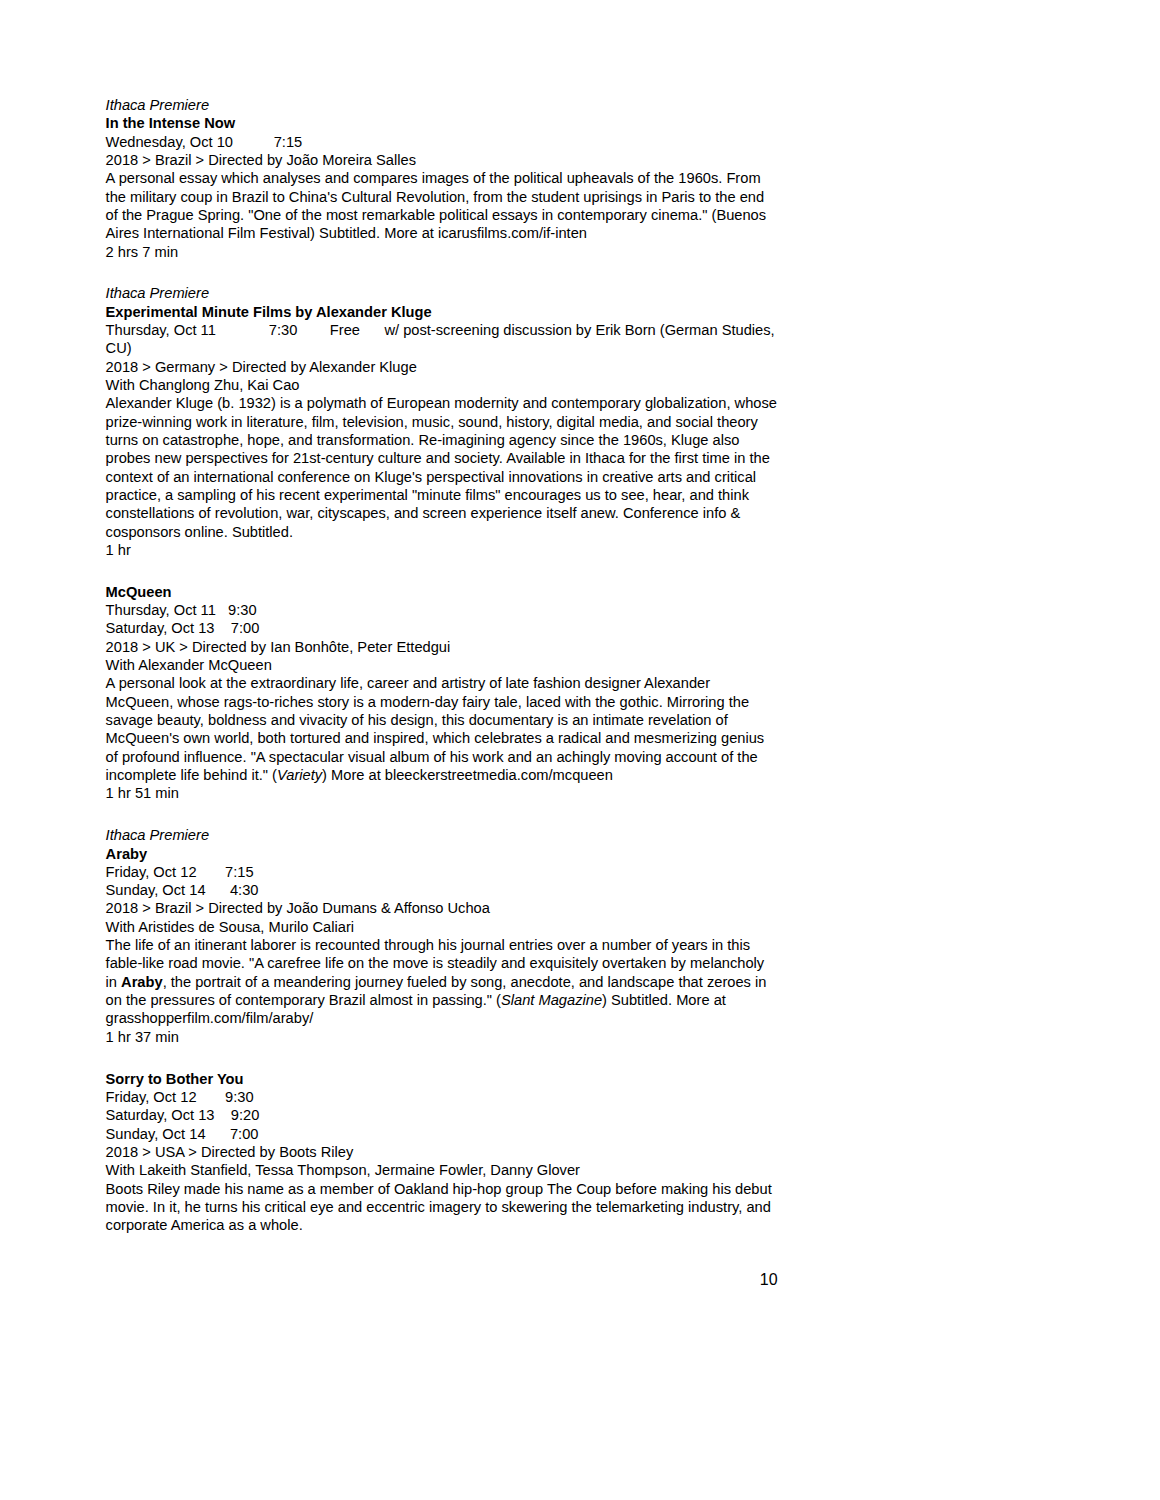Ithaca Premiere
In the Intense Now
Wednesday, Oct 10 7:15
2018 > Brazil > Directed by João Moreira Salles
A personal essay which analyses and compares images of the political upheavals of the 1960s. From the military coup in Brazil to China's Cultural Revolution, from the student uprisings in Paris to the end of the Prague Spring. "One of the most remarkable political essays in contemporary cinema." (Buenos Aires International Film Festival) Subtitled. More at icarusfilms.com/if-inten
2 hrs 7 min
Ithaca Premiere
Experimental Minute Films by Alexander Kluge
Thursday, Oct 11 7:30 Free w/ post-screening discussion by Erik Born (German Studies, CU)
2018 > Germany > Directed by Alexander Kluge
With Changlong Zhu, Kai Cao
Alexander Kluge (b. 1932) is a polymath of European modernity and contemporary globalization, whose prize-winning work in literature, film, television, music, sound, history, digital media, and social theory turns on catastrophe, hope, and transformation. Re-imagining agency since the 1960s, Kluge also probes new perspectives for 21st-century culture and society. Available in Ithaca for the first time in the context of an international conference on Kluge's perspectival innovations in creative arts and critical practice, a sampling of his recent experimental "minute films" encourages us to see, hear, and think constellations of revolution, war, cityscapes, and screen experience itself anew. Conference info & cosponsors online. Subtitled.
1 hr
McQueen
Thursday, Oct 11 9:30
Saturday, Oct 13 7:00
2018 > UK > Directed by Ian Bonhôte, Peter Ettedgui
With Alexander McQueen
A personal look at the extraordinary life, career and artistry of late fashion designer Alexander McQueen, whose rags-to-riches story is a modern-day fairy tale, laced with the gothic. Mirroring the savage beauty, boldness and vivacity of his design, this documentary is an intimate revelation of McQueen's own world, both tortured and inspired, which celebrates a radical and mesmerizing genius of profound influence. "A spectacular visual album of his work and an achingly moving account of the incomplete life behind it." (Variety) More at bleeckerstreetmedia.com/mcqueen
1 hr 51 min
Ithaca Premiere
Araby
Friday, Oct 12 7:15
Sunday, Oct 14 4:30
2018 > Brazil > Directed by João Dumans & Affonso Uchoa
With Aristides de Sousa, Murilo Caliari
The life of an itinerant laborer is recounted through his journal entries over a number of years in this fable-like road movie. "A carefree life on the move is steadily and exquisitely overtaken by melancholy in Araby, the portrait of a meandering journey fueled by song, anecdote, and landscape that zeroes in on the pressures of contemporary Brazil almost in passing." (Slant Magazine) Subtitled. More at grasshopperfilm.com/film/araby/
1 hr 37 min
Sorry to Bother You
Friday, Oct 12 9:30
Saturday, Oct 13 9:20
Sunday, Oct 14 7:00
2018 > USA > Directed by Boots Riley
With Lakeith Stanfield, Tessa Thompson, Jermaine Fowler, Danny Glover
Boots Riley made his name as a member of Oakland hip-hop group The Coup before making his debut movie. In it, he turns his critical eye and eccentric imagery to skewering the telemarketing industry, and corporate America as a whole.
10